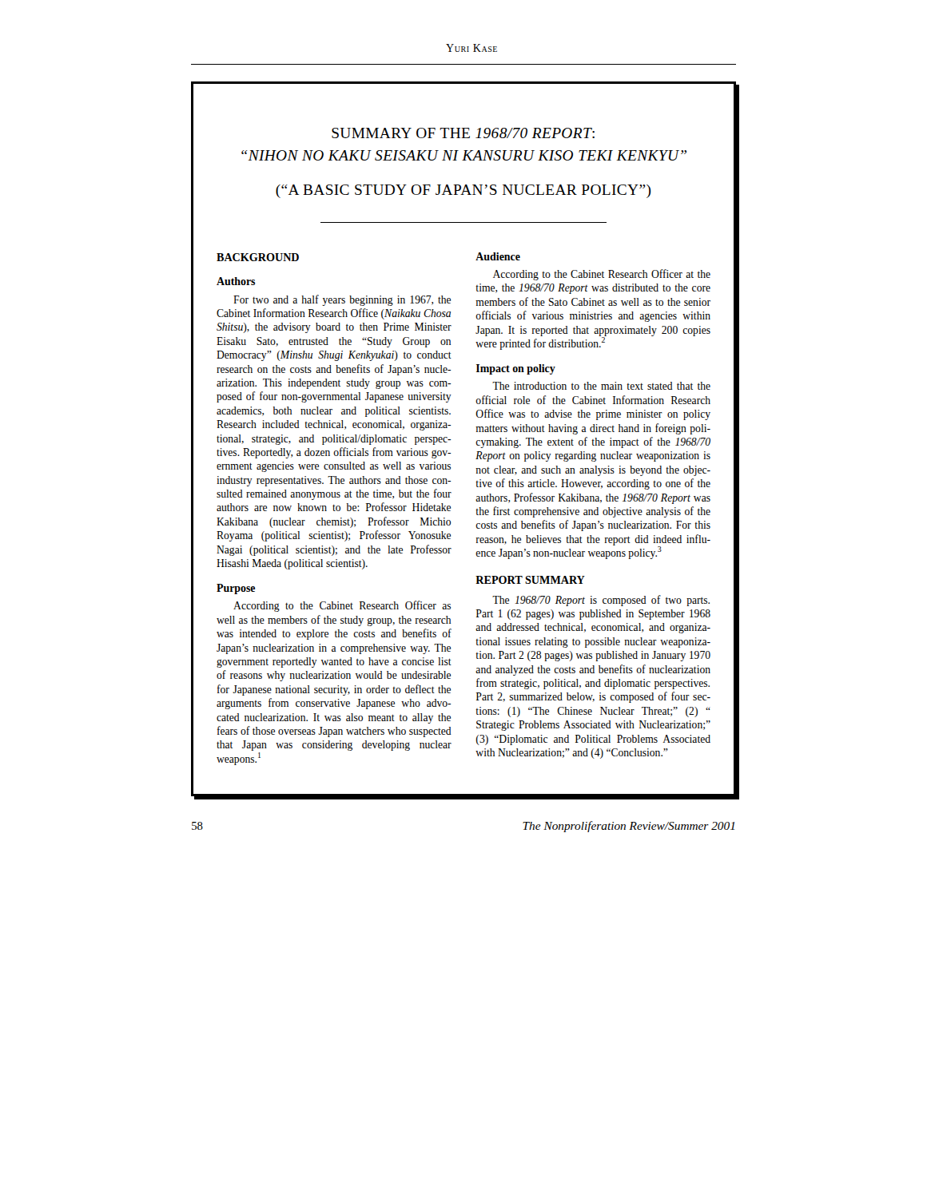Yuri Kase
SUMMARY OF THE 1968/70 REPORT:
“NIHON NO KAKU SEISAKU NI KANSURU KISO TEKI KENKYU”
(“A BASIC STUDY OF JAPAN’S NUCLEAR POLICY”)
BACKGROUND
Authors
For two and a half years beginning in 1967, the Cabinet Information Research Office (Naikaku Chosa Shitsu), the advisory board to then Prime Minister Eisaku Sato, entrusted the “Study Group on Democracy” (Minshu Shugi Kenkyukai) to conduct research on the costs and benefits of Japan’s nuclearization. This independent study group was composed of four non-governmental Japanese university academics, both nuclear and political scientists. Research included technical, economical, organizational, strategic, and political/diplomatic perspectives. Reportedly, a dozen officials from various government agencies were consulted as well as various industry representatives. The authors and those consulted remained anonymous at the time, but the four authors are now known to be: Professor Hidetake Kakibana (nuclear chemist); Professor Michio Royama (political scientist); Professor Yonosuke Nagai (political scientist); and the late Professor Hisashi Maeda (political scientist).
Purpose
According to the Cabinet Research Officer as well as the members of the study group, the research was intended to explore the costs and benefits of Japan’s nuclearization in a comprehensive way. The government reportedly wanted to have a concise list of reasons why nuclearization would be undesirable for Japanese national security, in order to deflect the arguments from conservative Japanese who advocated nuclearization. It was also meant to allay the fears of those overseas Japan watchers who suspected that Japan was considering developing nuclear weapons.1
Audience
According to the Cabinet Research Officer at the time, the 1968/70 Report was distributed to the core members of the Sato Cabinet as well as to the senior officials of various ministries and agencies within Japan. It is reported that approximately 200 copies were printed for distribution.2
Impact on policy
The introduction to the main text stated that the official role of the Cabinet Information Research Office was to advise the prime minister on policy matters without having a direct hand in foreign policymaking. The extent of the impact of the 1968/70 Report on policy regarding nuclear weaponization is not clear, and such an analysis is beyond the objective of this article. However, according to one of the authors, Professor Kakibana, the 1968/70 Report was the first comprehensive and objective analysis of the costs and benefits of Japan’s nuclearization. For this reason, he believes that the report did indeed influence Japan’s non-nuclear weapons policy.3
REPORT SUMMARY
The 1968/70 Report is composed of two parts. Part 1 (62 pages) was published in September 1968 and addressed technical, economical, and organizational issues relating to possible nuclear weaponization. Part 2 (28 pages) was published in January 1970 and analyzed the costs and benefits of nuclearization from strategic, political, and diplomatic perspectives. Part 2, summarized below, is composed of four sections: (1) “The Chinese Nuclear Threat;” (2) “ Strategic Problems Associated with Nuclearization;” (3) “Diplomatic and Political Problems Associated with Nuclearization;” and (4) “Conclusion.”
58
The Nonproliferation Review/Summer 2001